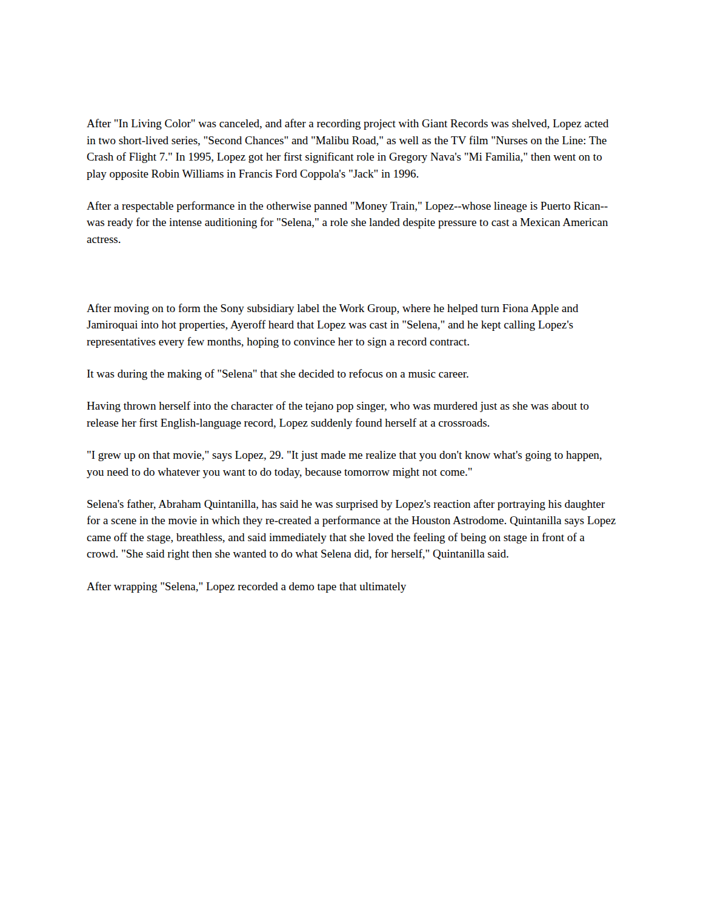After "In Living Color" was canceled, and after a recording project with Giant Records was shelved, Lopez acted in two short-lived series, "Second Chances" and "Malibu Road," as well as the TV film "Nurses on the Line: The Crash of Flight 7." In 1995, Lopez got her first significant role in Gregory Nava's "Mi Familia," then went on to play opposite Robin Williams in Francis Ford Coppola's "Jack" in 1996.
After a respectable performance in the otherwise panned "Money Train," Lopez--whose lineage is Puerto Rican--was ready for the intense auditioning for "Selena," a role she landed despite pressure to cast a Mexican American actress.
After moving on to form the Sony subsidiary label the Work Group, where he helped turn Fiona Apple and Jamiroquai into hot properties, Ayeroff heard that Lopez was cast in "Selena," and he kept calling Lopez's representatives every few months, hoping to convince her to sign a record contract.
It was during the making of "Selena" that she decided to refocus on a music career.
Having thrown herself into the character of the tejano pop singer, who was murdered just as she was about to release her first English-language record, Lopez suddenly found herself at a crossroads.
"I grew up on that movie," says Lopez, 29. "It just made me realize that you don't know what's going to happen, you need to do whatever you want to do today, because tomorrow might not come."
Selena's father, Abraham Quintanilla, has said he was surprised by Lopez's reaction after portraying his daughter for a scene in the movie in which they re-created a performance at the Houston Astrodome. Quintanilla says Lopez came off the stage, breathless, and said immediately that she loved the feeling of being on stage in front of a crowd. "She said right then she wanted to do what Selena did, for herself," Quintanilla said.
After wrapping "Selena," Lopez recorded a demo tape that ultimately